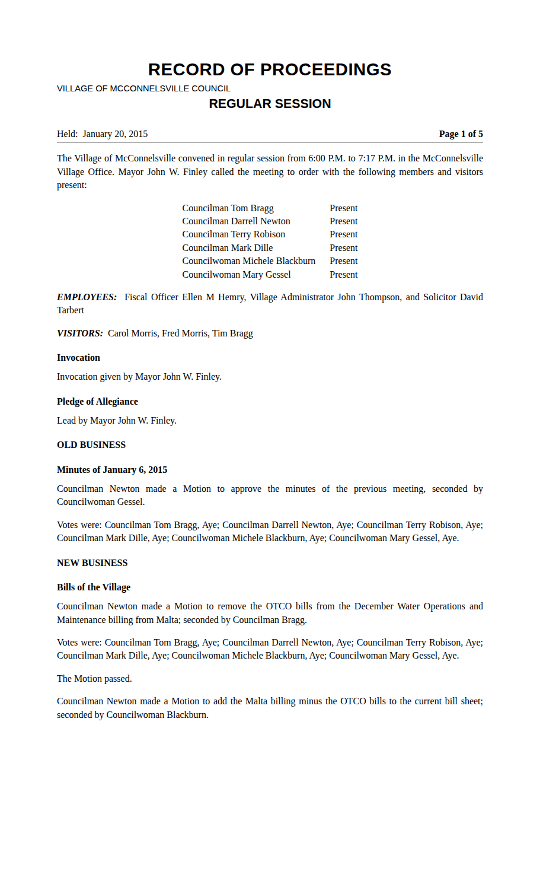RECORD OF PROCEEDINGS
VILLAGE OF MCCONNELSVILLE COUNCIL
REGULAR SESSION
Held: January 20, 2015 Page 1 of 5
The Village of McConnelsville convened in regular session from 6:00 P.M. to 7:17 P.M. in the McConnelsville Village Office. Mayor John W. Finley called the meeting to order with the following members and visitors present:
| Councilman Tom Bragg | Present |
| Councilman Darrell Newton | Present |
| Councilman Terry Robison | Present |
| Councilman Mark Dille | Present |
| Councilwoman Michele Blackburn | Present |
| Councilwoman Mary Gessel | Present |
EMPLOYEES: Fiscal Officer Ellen M Hemry, Village Administrator John Thompson, and Solicitor David Tarbert
VISITORS: Carol Morris, Fred Morris, Tim Bragg
Invocation
Invocation given by Mayor John W. Finley.
Pledge of Allegiance
Lead by Mayor John W. Finley.
OLD BUSINESS
Minutes of January 6, 2015
Councilman Newton made a Motion to approve the minutes of the previous meeting, seconded by Councilwoman Gessel.
Votes were: Councilman Tom Bragg, Aye; Councilman Darrell Newton, Aye; Councilman Terry Robison, Aye; Councilman Mark Dille, Aye; Councilwoman Michele Blackburn, Aye; Councilwoman Mary Gessel, Aye.
NEW BUSINESS
Bills of the Village
Councilman Newton made a Motion to remove the OTCO bills from the December Water Operations and Maintenance billing from Malta; seconded by Councilman Bragg.
Votes were: Councilman Tom Bragg, Aye; Councilman Darrell Newton, Aye; Councilman Terry Robison, Aye; Councilman Mark Dille, Aye; Councilwoman Michele Blackburn, Aye; Councilwoman Mary Gessel, Aye.
The Motion passed.
Councilman Newton made a Motion to add the Malta billing minus the OTCO bills to the current bill sheet; seconded by Councilwoman Blackburn.